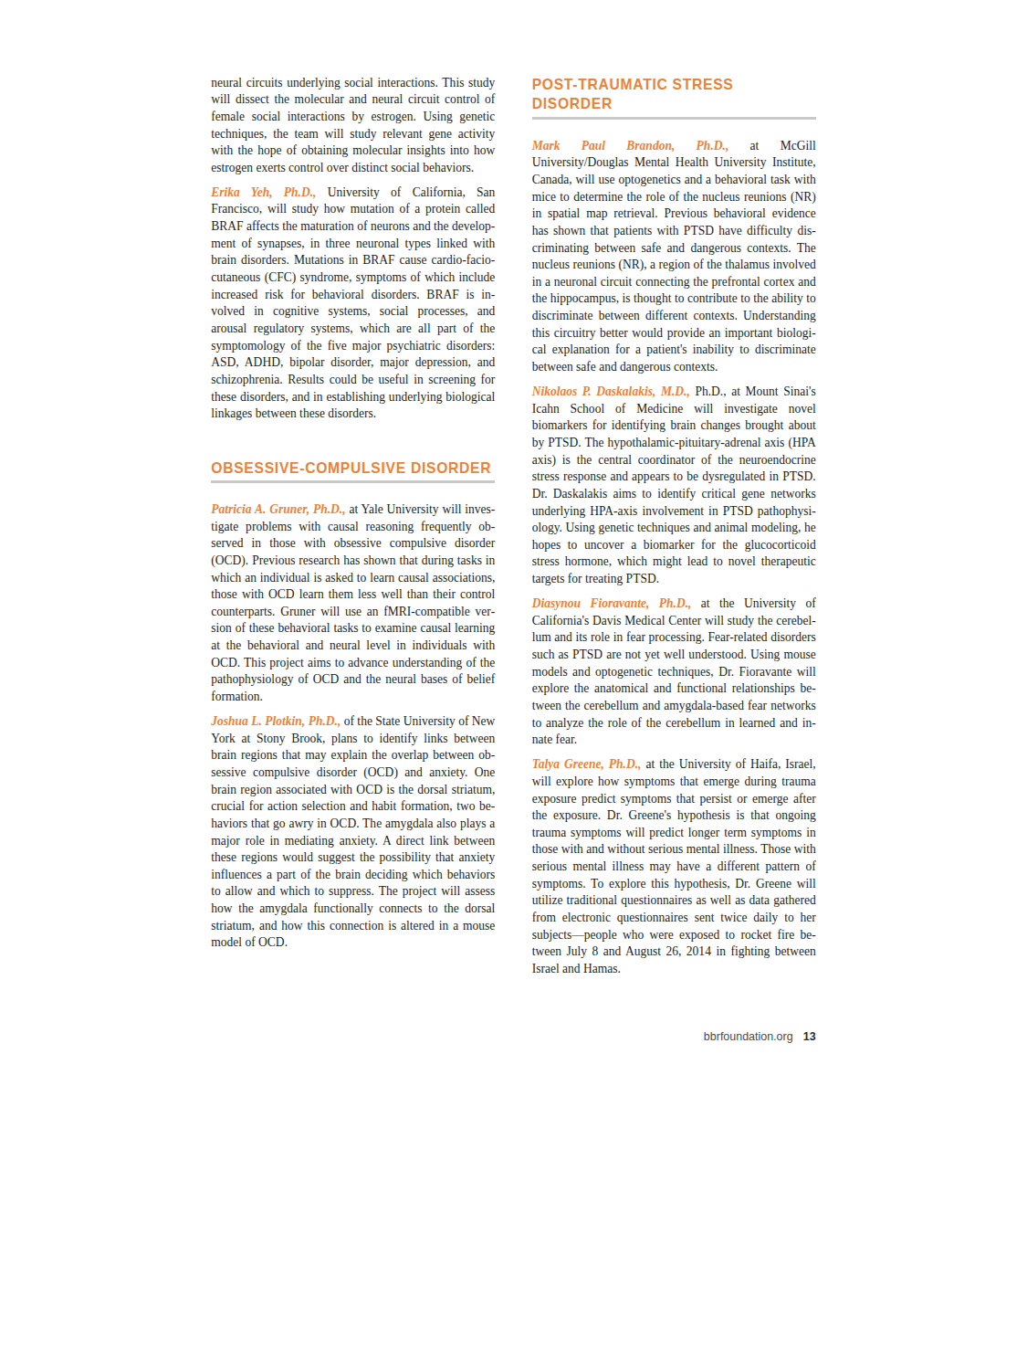neural circuits underlying social interactions. This study will dissect the molecular and neural circuit control of female social interactions by estrogen. Using genetic techniques, the team will study relevant gene activity with the hope of obtaining molecular insights into how estrogen exerts control over distinct social behaviors.
Erika Yeh, Ph.D., University of California, San Francisco, will study how mutation of a protein called BRAF affects the maturation of neurons and the development of synapses, in three neuronal types linked with brain disorders. Mutations in BRAF cause cardio-facio-cutaneous (CFC) syndrome, symptoms of which include increased risk for behavioral disorders. BRAF is involved in cognitive systems, social processes, and arousal regulatory systems, which are all part of the symptomology of the five major psychiatric disorders: ASD, ADHD, bipolar disorder, major depression, and schizophrenia. Results could be useful in screening for these disorders, and in establishing underlying biological linkages between these disorders.
Obsessive-Compulsive Disorder
Patricia A. Gruner, Ph.D., at Yale University will investigate problems with causal reasoning frequently observed in those with obsessive compulsive disorder (OCD). Previous research has shown that during tasks in which an individual is asked to learn causal associations, those with OCD learn them less well than their control counterparts. Gruner will use an fMRI-compatible version of these behavioral tasks to examine causal learning at the behavioral and neural level in individuals with OCD. This project aims to advance understanding of the pathophysiology of OCD and the neural bases of belief formation.
Joshua L. Plotkin, Ph.D., of the State University of New York at Stony Brook, plans to identify links between brain regions that may explain the overlap between obsessive compulsive disorder (OCD) and anxiety. One brain region associated with OCD is the dorsal striatum, crucial for action selection and habit formation, two behaviors that go awry in OCD. The amygdala also plays a major role in mediating anxiety. A direct link between these regions would suggest the possibility that anxiety influences a part of the brain deciding which behaviors to allow and which to suppress. The project will assess how the amygdala functionally connects to the dorsal striatum, and how this connection is altered in a mouse model of OCD.
Post-Traumatic Stress Disorder
Mark Paul Brandon, Ph.D., at McGill University/Douglas Mental Health University Institute, Canada, will use optogenetics and a behavioral task with mice to determine the role of the nucleus reunions (NR) in spatial map retrieval. Previous behavioral evidence has shown that patients with PTSD have difficulty discriminating between safe and dangerous contexts. The nucleus reunions (NR), a region of the thalamus involved in a neuronal circuit connecting the prefrontal cortex and the hippocampus, is thought to contribute to the ability to discriminate between different contexts. Understanding this circuitry better would provide an important biological explanation for a patient's inability to discriminate between safe and dangerous contexts.
Nikolaos P. Daskalakis, M.D., Ph.D., at Mount Sinai's Icahn School of Medicine will investigate novel biomarkers for identifying brain changes brought about by PTSD. The hypothalamic-pituitary-adrenal axis (HPA axis) is the central coordinator of the neuroendocrine stress response and appears to be dysregulated in PTSD. Dr. Daskalakis aims to identify critical gene networks underlying HPA-axis involvement in PTSD pathophysiology. Using genetic techniques and animal modeling, he hopes to uncover a biomarker for the glucocorticoid stress hormone, which might lead to novel therapeutic targets for treating PTSD.
Diasynou Fioravante, Ph.D., at the University of California's Davis Medical Center will study the cerebellum and its role in fear processing. Fear-related disorders such as PTSD are not yet well understood. Using mouse models and optogenetic techniques, Dr. Fioravante will explore the anatomical and functional relationships between the cerebellum and amygdala-based fear networks to analyze the role of the cerebellum in learned and innate fear.
Talya Greene, Ph.D., at the University of Haifa, Israel, will explore how symptoms that emerge during trauma exposure predict symptoms that persist or emerge after the exposure. Dr. Greene's hypothesis is that ongoing trauma symptoms will predict longer term symptoms in those with and without serious mental illness. Those with serious mental illness may have a different pattern of symptoms. To explore this hypothesis, Dr. Greene will utilize traditional questionnaires as well as data gathered from electronic questionnaires sent twice daily to her subjects—people who were exposed to rocket fire between July 8 and August 26, 2014 in fighting between Israel and Hamas.
bbrfoundation.org 13